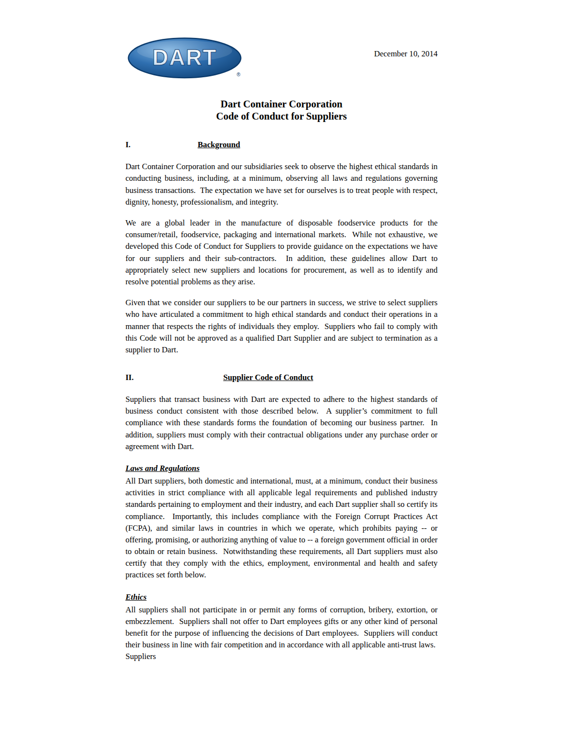DART DART ®
December 10, 2014
Dart Container Corporation Code of Conduct for Suppliers
I. Background
Dart Container Corporation and our subsidiaries seek to observe the highest ethical standards in conducting business, including, at a minimum, observing all laws and regulations governing business transactions. The expectation we have set for ourselves is to treat people with respect, dignity, honesty, professionalism, and integrity.
We are a global leader in the manufacture of disposable foodservice products for the consumer/retail, foodservice, packaging and international markets. While not exhaustive, we developed this Code of Conduct for Suppliers to provide guidance on the expectations we have for our suppliers and their sub-contractors. In addition, these guidelines allow Dart to appropriately select new suppliers and locations for procurement, as well as to identify and resolve potential problems as they arise.
Given that we consider our suppliers to be our partners in success, we strive to select suppliers who have articulated a commitment to high ethical standards and conduct their operations in a manner that respects the rights of individuals they employ. Suppliers who fail to comply with this Code will not be approved as a qualified Dart Supplier and are subject to termination as a supplier to Dart.
II. Supplier Code of Conduct
Suppliers that transact business with Dart are expected to adhere to the highest standards of business conduct consistent with those described below. A supplier’s commitment to full compliance with these standards forms the foundation of becoming our business partner. In addition, suppliers must comply with their contractual obligations under any purchase order or agreement with Dart.
Laws and Regulations
All Dart suppliers, both domestic and international, must, at a minimum, conduct their business activities in strict compliance with all applicable legal requirements and published industry standards pertaining to employment and their industry, and each Dart supplier shall so certify its compliance. Importantly, this includes compliance with the Foreign Corrupt Practices Act (FCPA), and similar laws in countries in which we operate, which prohibits paying -- or offering, promising, or authorizing anything of value to -- a foreign government official in order to obtain or retain business. Notwithstanding these requirements, all Dart suppliers must also certify that they comply with the ethics, employment, environmental and health and safety practices set forth below.
Ethics
All suppliers shall not participate in or permit any forms of corruption, bribery, extortion, or embezzlement. Suppliers shall not offer to Dart employees gifts or any other kind of personal benefit for the purpose of influencing the decisions of Dart employees. Suppliers will conduct their business in line with fair competition and in accordance with all applicable anti-trust laws. Suppliers